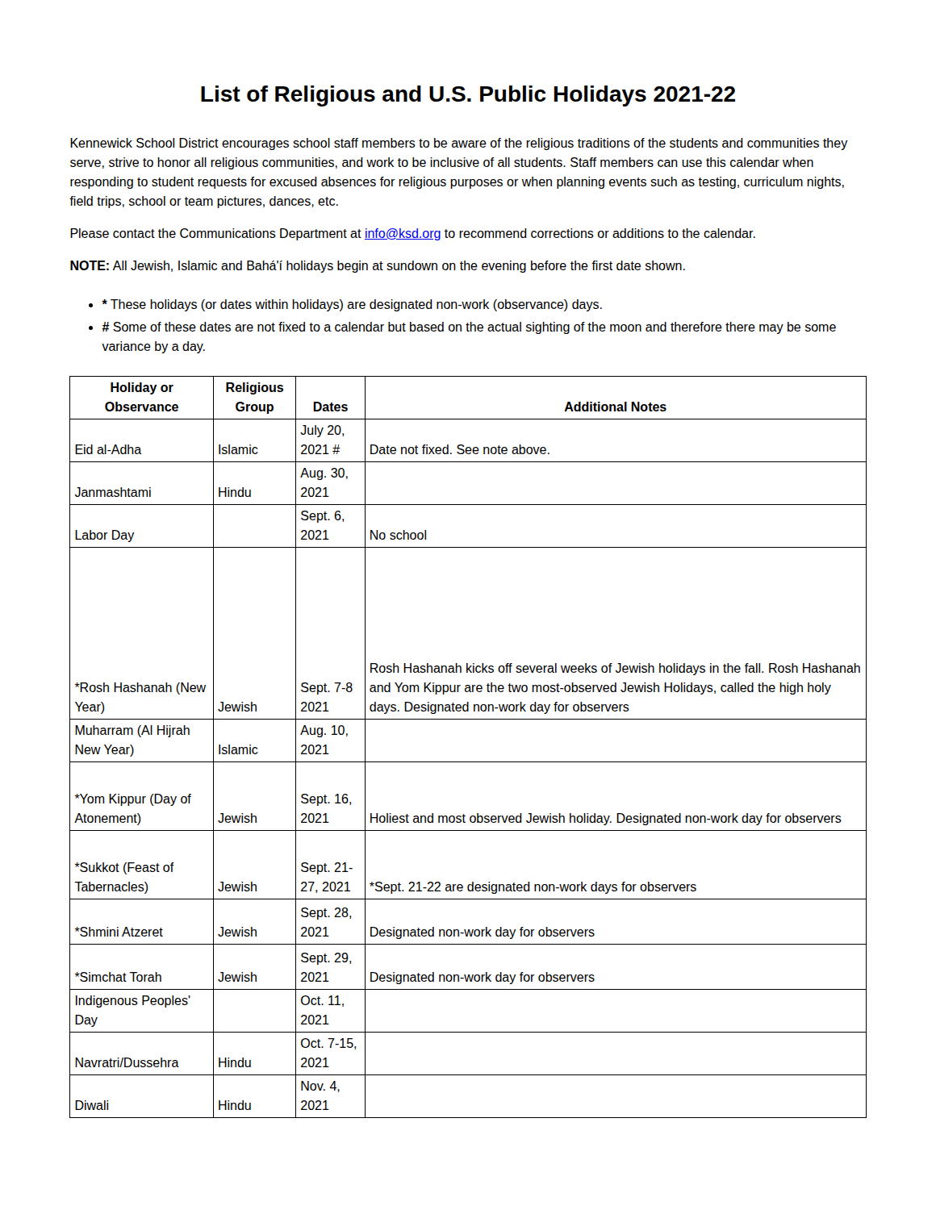List of Religious and U.S. Public Holidays 2021-22
Kennewick School District encourages school staff members to be aware of the religious traditions of the students and communities they serve, strive to honor all religious communities, and work to be inclusive of all students. Staff members can use this calendar when responding to student requests for excused absences for religious purposes or when planning events such as testing, curriculum nights, field trips, school or team pictures, dances, etc.
Please contact the Communications Department at info@ksd.org to recommend corrections or additions to the calendar.
NOTE: All Jewish, Islamic and Bahá'í holidays begin at sundown on the evening before the first date shown.
* These holidays (or dates within holidays) are designated non-work (observance) days.
# Some of these dates are not fixed to a calendar but based on the actual sighting of the moon and therefore there may be some variance by a day.
| Holiday or Observance | Religious Group | Dates | Additional Notes |
| --- | --- | --- | --- |
| Eid al-Adha | Islamic | July 20, 2021 # | Date not fixed. See note above. |
| Janmashtami | Hindu | Aug. 30, 2021 | |
| Labor Day | | Sept. 6, 2021 | No school |
| *Rosh Hashanah (New Year) | Jewish | Sept. 7-8 2021 | Rosh Hashanah kicks off several weeks of Jewish holidays in the fall. Rosh Hashanah and Yom Kippur are the two most-observed Jewish Holidays, called the high holy days. Designated non-work day for observers |
| Muharram (Al Hijrah New Year) | Islamic | Aug. 10, 2021 | |
| *Yom Kippur (Day of Atonement) | Jewish | Sept. 16, 2021 | Holiest and most observed Jewish holiday. Designated non-work day for observers |
| *Sukkot (Feast of Tabernacles) | Jewish | Sept. 21-27, 2021 | *Sept. 21-22 are designated non-work days for observers |
| *Shmini Atzeret | Jewish | Sept. 28, 2021 | Designated non-work day for observers |
| *Simchat Torah | Jewish | Sept. 29, 2021 | Designated non-work day for observers |
| Indigenous Peoples' Day | | Oct. 11, 2021 | |
| Navratri/Dussehra | Hindu | Oct. 7-15, 2021 | |
| Diwali | Hindu | Nov. 4, 2021 | |